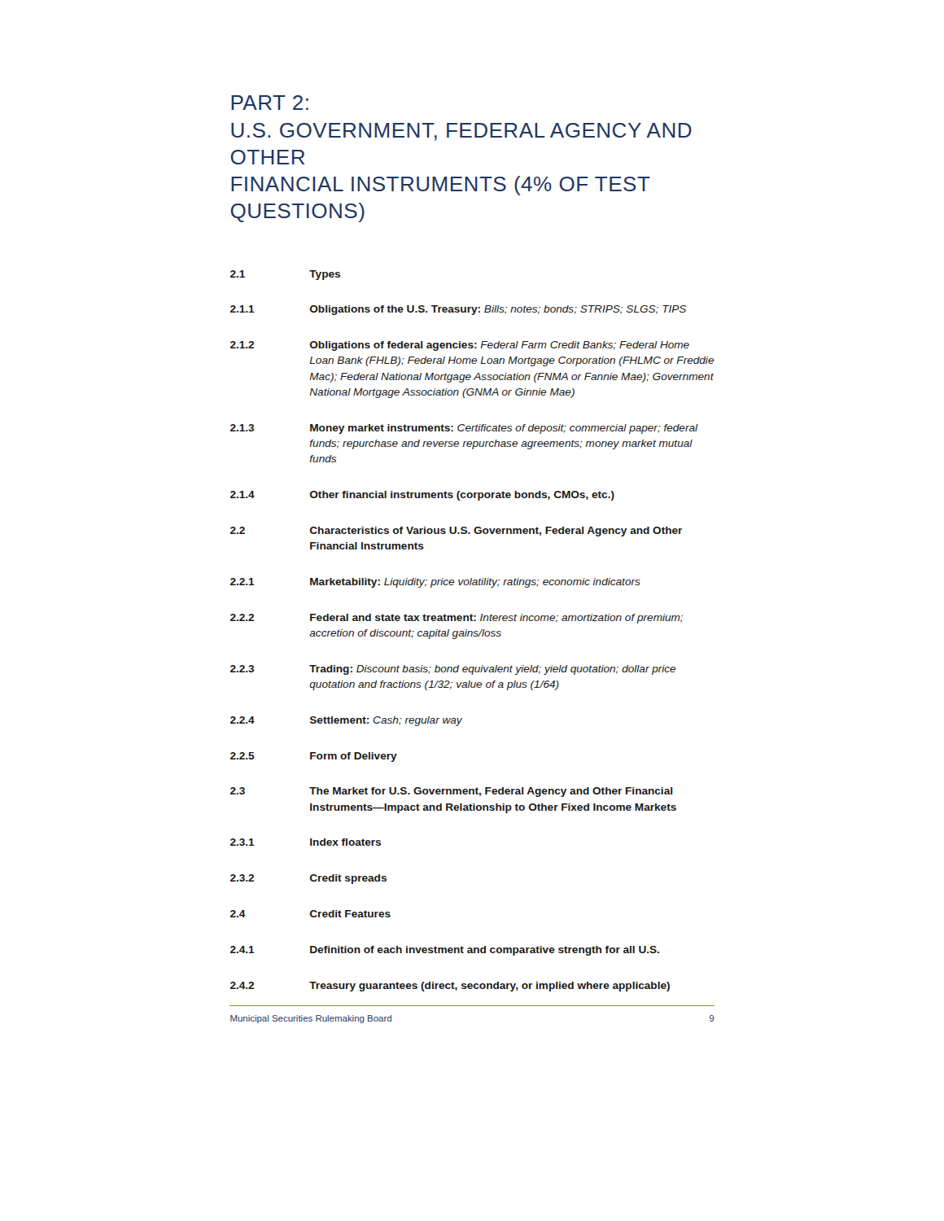Part 2:
U.S. Government, Federal Agency and Other
Financial Instruments (4% of Test Questions)
| 2.1 | Types |
| 2.1.1 | Obligations of the U.S. Treasury: Bills; notes; bonds; STRIPS; SLGS; TIPS |
| 2.1.2 | Obligations of federal agencies: Federal Farm Credit Banks; Federal Home Loan Bank (FHLB); Federal Home Loan Mortgage Corporation (FHLMC or Freddie Mac); Federal National Mortgage Association (FNMA or Fannie Mae); Government National Mortgage Association (GNMA or Ginnie Mae) |
| 2.1.3 | Money market instruments: Certificates of deposit; commercial paper; federal funds; repurchase and reverse repurchase agreements; money market mutual funds |
| 2.1.4 | Other financial instruments (corporate bonds, CMOs, etc.) |
| 2.2 | Characteristics of Various U.S. Government, Federal Agency and Other Financial Instruments |
| 2.2.1 | Marketability: Liquidity; price volatility; ratings; economic indicators |
| 2.2.2 | Federal and state tax treatment: Interest income; amortization of premium; accretion of discount; capital gains/loss |
| 2.2.3 | Trading: Discount basis; bond equivalent yield; yield quotation; dollar price quotation and fractions (1/32; value of a plus (1/64) |
| 2.2.4 | Settlement: Cash; regular way |
| 2.2.5 | Form of Delivery |
| 2.3 | The Market for U.S. Government, Federal Agency and Other Financial Instruments—Impact and Relationship to Other Fixed Income Markets |
| 2.3.1 | Index floaters |
| 2.3.2 | Credit spreads |
| 2.4 | Credit Features |
| 2.4.1 | Definition of each investment and comparative strength for all U.S. |
| 2.4.2 | Treasury guarantees (direct, secondary, or implied where applicable) |
Municipal Securities Rulemaking Board 9